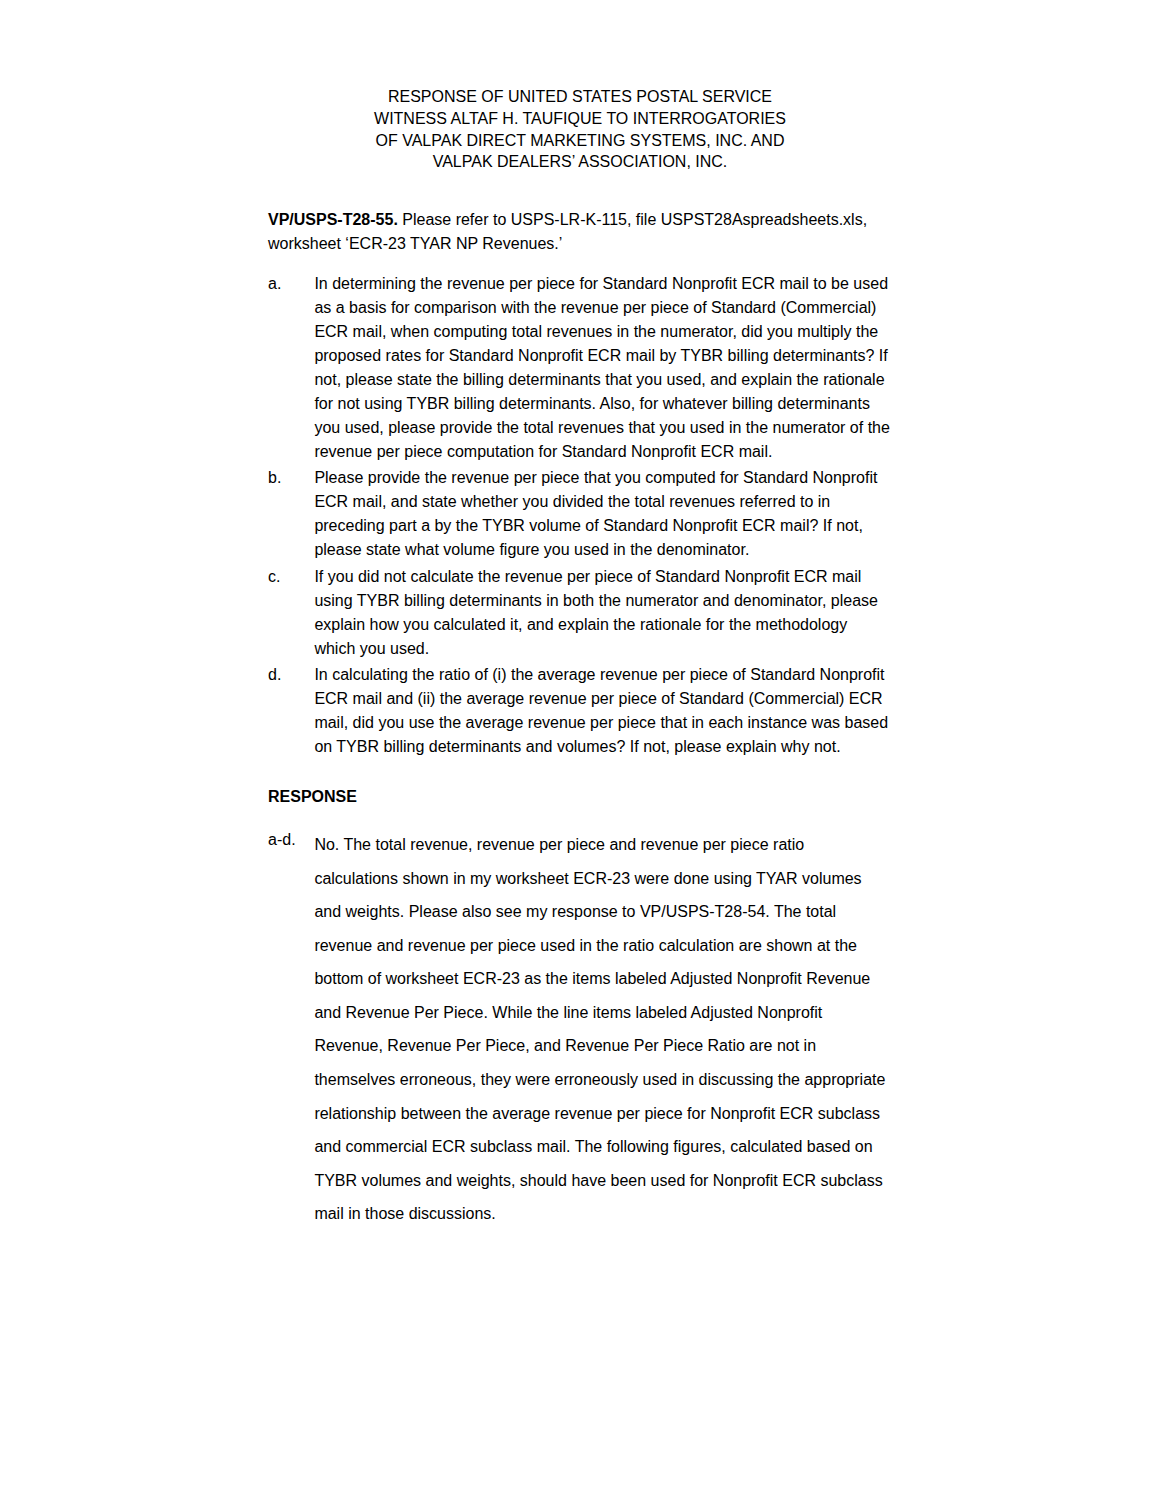RESPONSE OF UNITED STATES POSTAL SERVICE
WITNESS ALTAF H. TAUFIQUE TO INTERROGATORIES
OF VALPAK DIRECT MARKETING SYSTEMS, INC. AND
VALPAK DEALERS’ ASSOCIATION, INC.
VP/USPS-T28-55. Please refer to USPS-LR-K-115, file USPST28Aspreadsheets.xls, worksheet ‘ECR-23 TYAR NP Revenues.’
a. In determining the revenue per piece for Standard Nonprofit ECR mail to be used as a basis for comparison with the revenue per piece of Standard (Commercial) ECR mail, when computing total revenues in the numerator, did you multiply the proposed rates for Standard Nonprofit ECR mail by TYBR billing determinants? If not, please state the billing determinants that you used, and explain the rationale for not using TYBR billing determinants. Also, for whatever billing determinants you used, please provide the total revenues that you used in the numerator of the revenue per piece computation for Standard Nonprofit ECR mail.
b. Please provide the revenue per piece that you computed for Standard Nonprofit ECR mail, and state whether you divided the total revenues referred to in preceding part a by the TYBR volume of Standard Nonprofit ECR mail? If not, please state what volume figure you used in the denominator.
c. If you did not calculate the revenue per piece of Standard Nonprofit ECR mail using TYBR billing determinants in both the numerator and denominator, please explain how you calculated it, and explain the rationale for the methodology which you used.
d. In calculating the ratio of (i) the average revenue per piece of Standard Nonprofit ECR mail and (ii) the average revenue per piece of Standard (Commercial) ECR mail, did you use the average revenue per piece that in each instance was based on TYBR billing determinants and volumes? If not, please explain why not.
RESPONSE
a-d.
No. The total revenue, revenue per piece and revenue per piece ratio calculations shown in my worksheet ECR-23 were done using TYAR volumes and weights. Please also see my response to VP/USPS-T28-54. The total revenue and revenue per piece used in the ratio calculation are shown at the bottom of worksheet ECR-23 as the items labeled Adjusted Nonprofit Revenue and Revenue Per Piece. While the line items labeled Adjusted Nonprofit Revenue, Revenue Per Piece, and Revenue Per Piece Ratio are not in themselves erroneous, they were erroneously used in discussing the appropriate relationship between the average revenue per piece for Nonprofit ECR subclass and commercial ECR subclass mail. The following figures, calculated based on TYBR volumes and weights, should have been used for Nonprofit ECR subclass mail in those discussions.